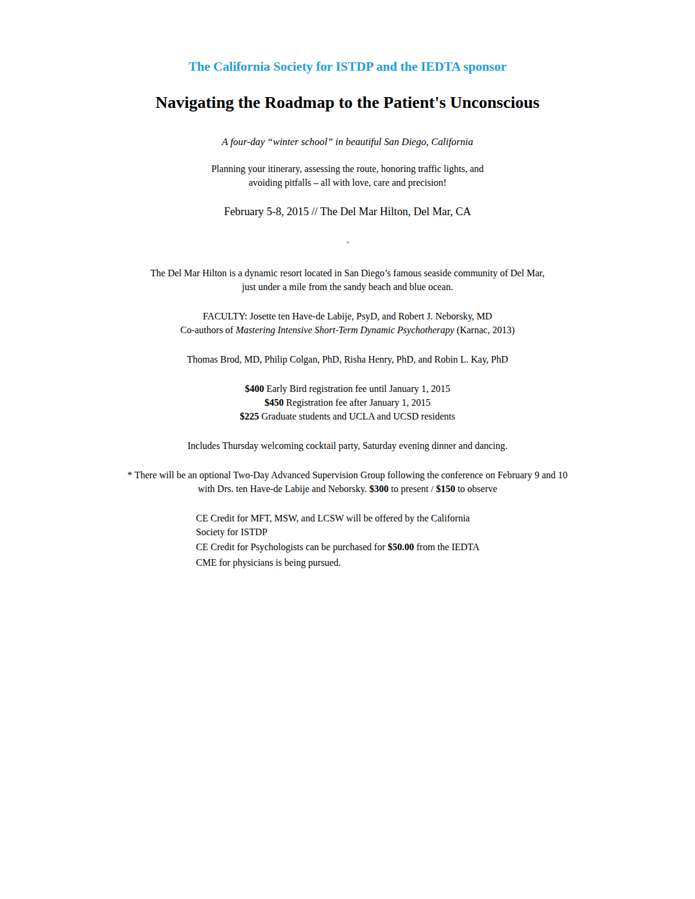The California Society for ISTDP and the IEDTA sponsor
Navigating the Roadmap to the Patient's Unconscious
A four-day “winter school” in beautiful San Diego, California
Planning your itinerary, assessing the route, honoring traffic lights, and
avoiding pitfalls – all with love, care and precision!
February 5-8, 2015 // The Del Mar Hilton, Del Mar, CA
The Del Mar Hilton is a dynamic resort located in San Diego’s famous seaside community of Del Mar,
just under a mile from the sandy beach and blue ocean.
FACULTY: Josette ten Have-de Labije, PsyD, and Robert J. Neborsky, MD
Co-authors of Mastering Intensive Short-Term Dynamic Psychotherapy (Karnac, 2013)
Thomas Brod, MD, Philip Colgan, PhD, Risha Henry, PhD, and Robin L. Kay, PhD
$400 Early Bird registration fee until January 1, 2015
$450 Registration fee after January 1, 2015
$225 Graduate students and UCLA and UCSD residents
Includes Thursday welcoming cocktail party, Saturday evening dinner and dancing.
* There will be an optional Two-Day Advanced Supervision Group following the conference on February 9 and 10
with Drs. ten Have-de Labije and Neborsky. $300 to present / $150 to observe
CE Credit for MFT, MSW, and LCSW will be offered by the California Society for ISTDP
CE Credit for Psychologists can be purchased for $50.00 from the IEDTA
CME for physicians is being pursued.